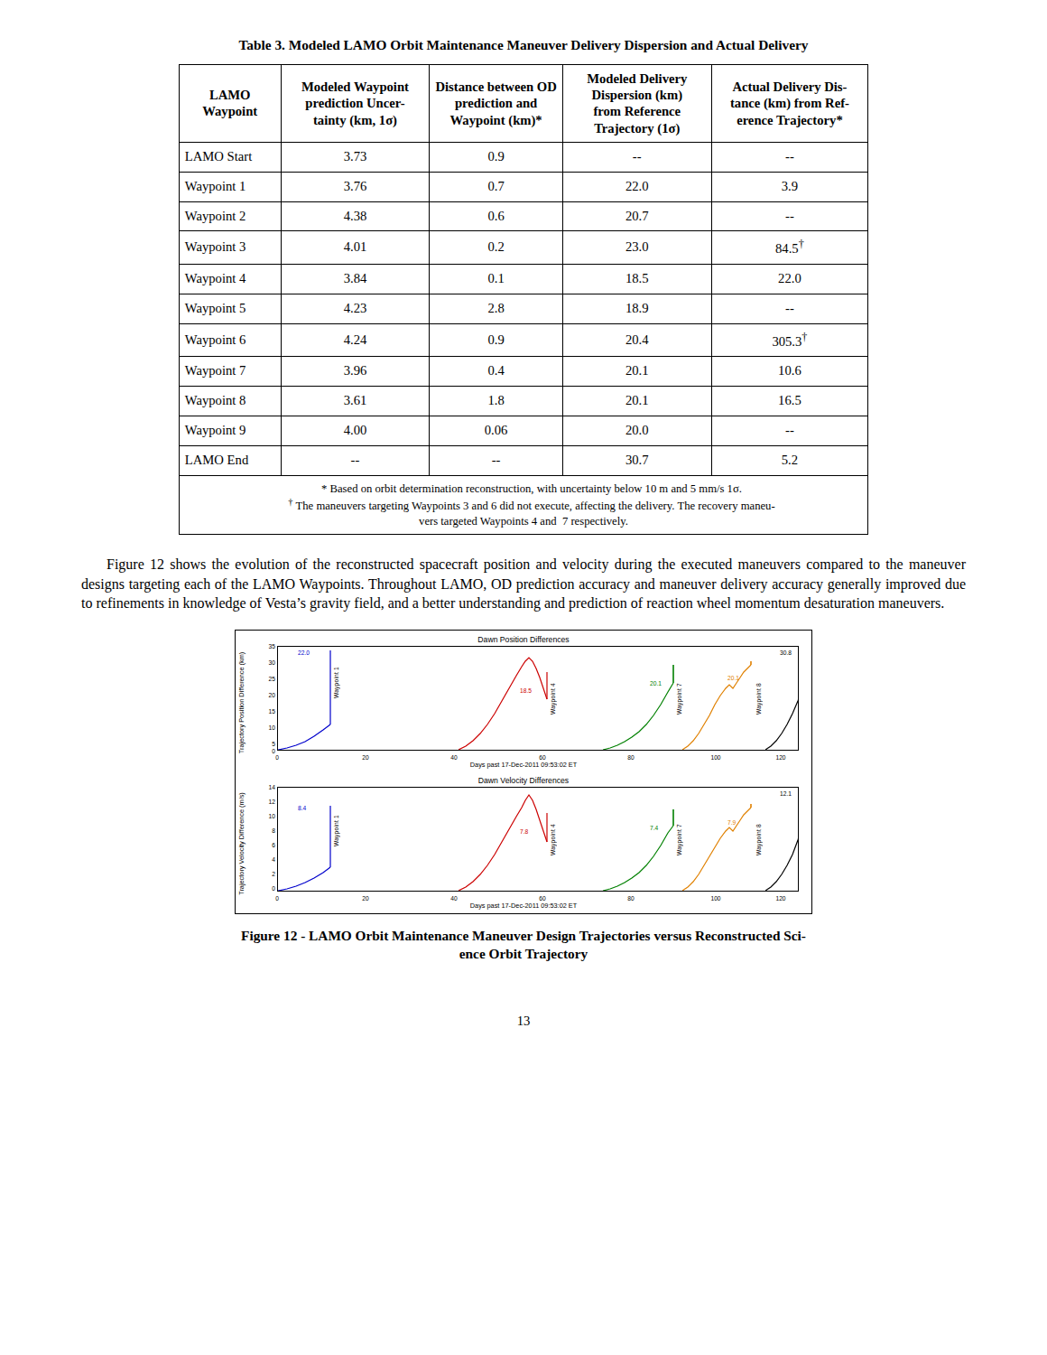Table 3. Modeled LAMO Orbit Maintenance Maneuver Delivery Dispersion and Actual Delivery
| LAMO Waypoint | Modeled Waypoint prediction Uncer- tainty (km, 1σ) | Distance between OD prediction and Waypoint (km)* | Modeled Delivery Dispersion (km) from Reference Trajectory (1σ) | Actual Delivery Dis- tance (km) from Ref- erence Trajectory* |
| --- | --- | --- | --- | --- |
| LAMO Start | 3.73 | 0.9 | -- | -- |
| Waypoint 1 | 3.76 | 0.7 | 22.0 | 3.9 |
| Waypoint 2 | 4.38 | 0.6 | 20.7 | -- |
| Waypoint 3 | 4.01 | 0.2 | 23.0 | 84.5 † |
| Waypoint 4 | 3.84 | 0.1 | 18.5 | 22.0 |
| Waypoint 5 | 4.23 | 2.8 | 18.9 | -- |
| Waypoint 6 | 4.24 | 0.9 | 20.4 | 305.3 † |
| Waypoint 7 | 3.96 | 0.4 | 20.1 | 10.6 |
| Waypoint 8 | 3.61 | 1.8 | 20.1 | 16.5 |
| Waypoint 9 | 4.00 | 0.06 | 20.0 | -- |
| LAMO End | -- | -- | 30.7 | 5.2 |
| * Based on orbit determination reconstruction, with uncertainty below 10 m and 5 mm/s 1σ. † The maneuvers targeting Waypoints 3 and 6 did not execute, affecting the delivery. The recovery maneu- vers targeted Waypoints 4 and 7 respectively. |
Figure 12 shows the evolution of the reconstructed spacecraft position and velocity during the executed maneuvers compared to the maneuver designs targeting each of the LAMO Waypoints. Throughout LAMO, OD prediction accuracy and maneuver delivery accuracy generally improved due to refinements in knowledge of Vesta’s gravity field, and a better understanding and prediction of reaction wheel momentum desaturation maneuvers.
Dawn Position Differences
Trajectory Position Difference (km)
35
30
25
20
15
10
5
0
22.0
Waypoint 1
18.5
Waypoint 4
20.1
Waypoint 7
20.1
Waypoint 8
30.8
LAMO End
0
20
40
60
80
100
120
Days past 17-Dec-2011 09:53:02 ET
Dawn Velocity Differences
Trajectory Velocity Difference (m/s)
14
12
10
8
6
4
2
0
8.4
Waypoint 1
7.8
Waypoint 4
7.4
Waypoint 7
7.9
Waypoint 8
12.1
LAMO End
0
20
40
60
80
100
120
Days past 17-Dec-2011 09:53:02 ET
Figure 12 - LAMO Orbit Maintenance Maneuver Design Trajectories versus Reconstructed Sci-
ence Orbit Trajectory
13